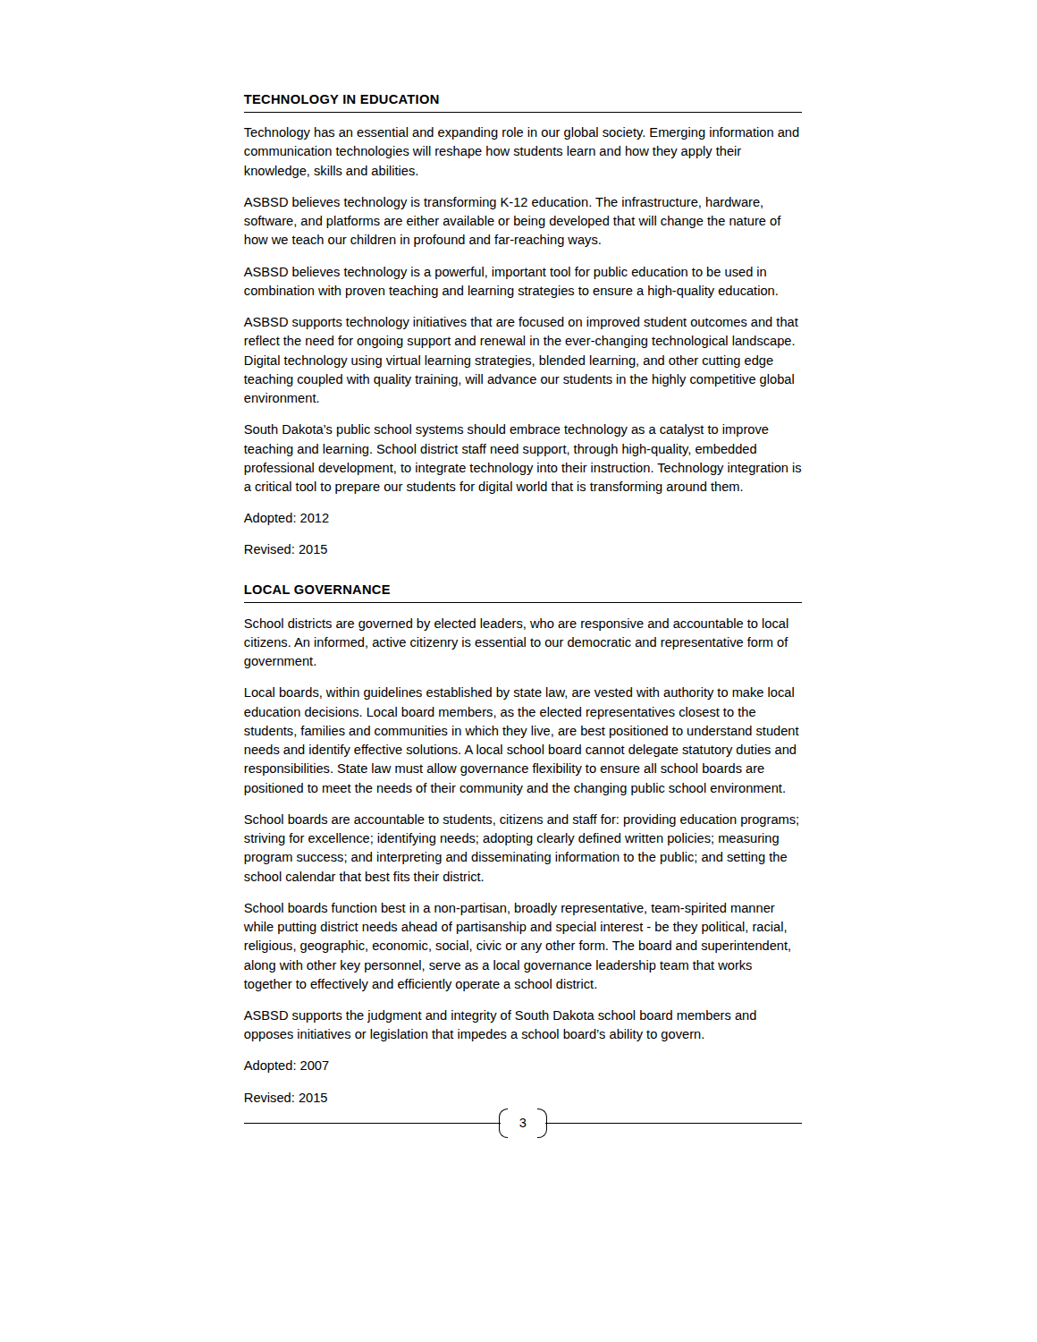Technology in Education
Technology has an essential and expanding role in our global society. Emerging information and communication technologies will reshape how students learn and how they apply their knowledge, skills and abilities.
ASBSD believes technology is transforming K-12 education. The infrastructure, hardware, software, and platforms are either available or being developed that will change the nature of how we teach our children in profound and far-reaching ways.
ASBSD believes technology is a powerful, important tool for public education to be used in combination with proven teaching and learning strategies to ensure a high-quality education.
ASBSD supports technology initiatives that are focused on improved student outcomes and that reflect the need for ongoing support and renewal in the ever-changing technological landscape. Digital technology using virtual learning strategies, blended learning, and other cutting edge teaching coupled with quality training, will advance our students in the highly competitive global environment.
South Dakota’s public school systems should embrace technology as a catalyst to improve teaching and learning. School district staff need support, through high-quality, embedded professional development, to integrate technology into their instruction. Technology integration is a critical tool to prepare our students for digital world that is transforming around them.
Adopted: 2012
Revised: 2015
Local Governance
School districts are governed by elected leaders, who are responsive and accountable to local citizens. An informed, active citizenry is essential to our democratic and representative form of government.
Local boards, within guidelines established by state law, are vested with authority to make local education decisions. Local board members, as the elected representatives closest to the students, families and communities in which they live, are best positioned to understand student needs and identify effective solutions. A local school board cannot delegate statutory duties and responsibilities. State law must allow governance flexibility to ensure all school boards are positioned to meet the needs of their community and the changing public school environment.
School boards are accountable to students, citizens and staff for: providing education programs; striving for excellence; identifying needs; adopting clearly defined written policies; measuring program success; and interpreting and disseminating information to the public; and setting the school calendar that best fits their district.
School boards function best in a non-partisan, broadly representative, team-spirited manner while putting district needs ahead of partisanship and special interest - be they political, racial, religious, geographic, economic, social, civic or any other form. The board and superintendent, along with other key personnel, serve as a local governance leadership team that works together to effectively and efficiently operate a school district.
ASBSD supports the judgment and integrity of South Dakota school board members and opposes initiatives or legislation that impedes a school board’s ability to govern.
Adopted: 2007
Revised: 2015
3